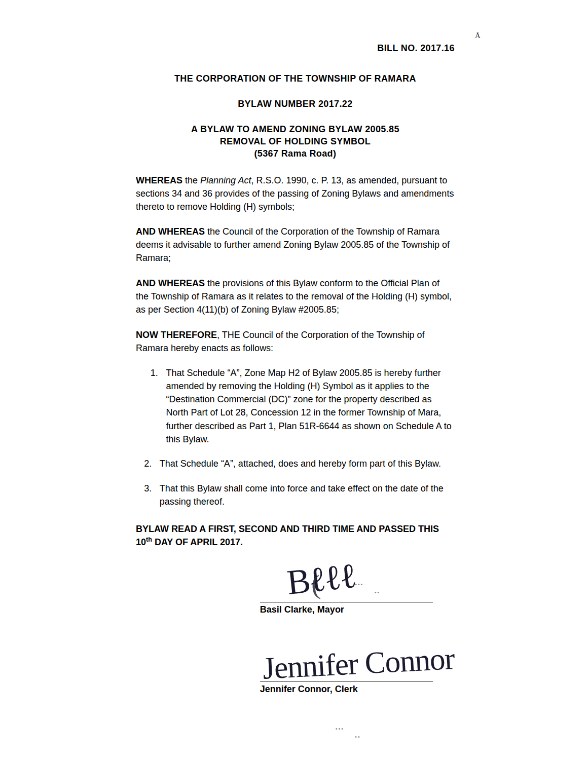Å
BILL NO. 2017.16
THE CORPORATION OF THE TOWNSHIP OF RAMARA
BYLAW NUMBER 2017.22
A BYLAW TO AMEND ZONING BYLAW 2005.85
REMOVAL OF HOLDING SYMBOL
(5367 Rama Road)
WHEREAS the Planning Act, R.S.O. 1990, c. P. 13, as amended, pursuant to sections 34 and 36 provides of the passing of Zoning Bylaws and amendments thereto to remove Holding (H) symbols;
AND WHEREAS the Council of the Corporation of the Township of Ramara deems it advisable to further amend Zoning Bylaw 2005.85 of the Township of Ramara;
AND WHEREAS the provisions of this Bylaw conform to the Official Plan of the Township of Ramara as it relates to the removal of the Holding (H) symbol, as per Section 4(11)(b) of Zoning Bylaw #2005.85;
NOW THEREFORE, THE Council of the Corporation of the Township of Ramara hereby enacts as follows:
1. That Schedule “A”, Zone Map H2 of Bylaw 2005.85 is hereby further amended by removing the Holding (H) Symbol as it applies to the “Destination Commercial (DC)” zone for the property described as North Part of Lot 28, Concession 12 in the former Township of Mara, further described as Part 1, Plan 51R-6644 as shown on Schedule A to this Bylaw.
2. That Schedule “A”, attached, does and hereby form part of this Bylaw.
3. That this Bylaw shall come into force and take effect on the date of the passing thereof.
BYLAW READ A FIRST, SECOND AND THIRD TIME AND PASSED THIS 10th DAY OF APRIL 2017.
••• •• Bℓℓℓ
Basil Clarke, Mayor
••• •• Jennifer Connor
Jennifer Connor, Clerk
(